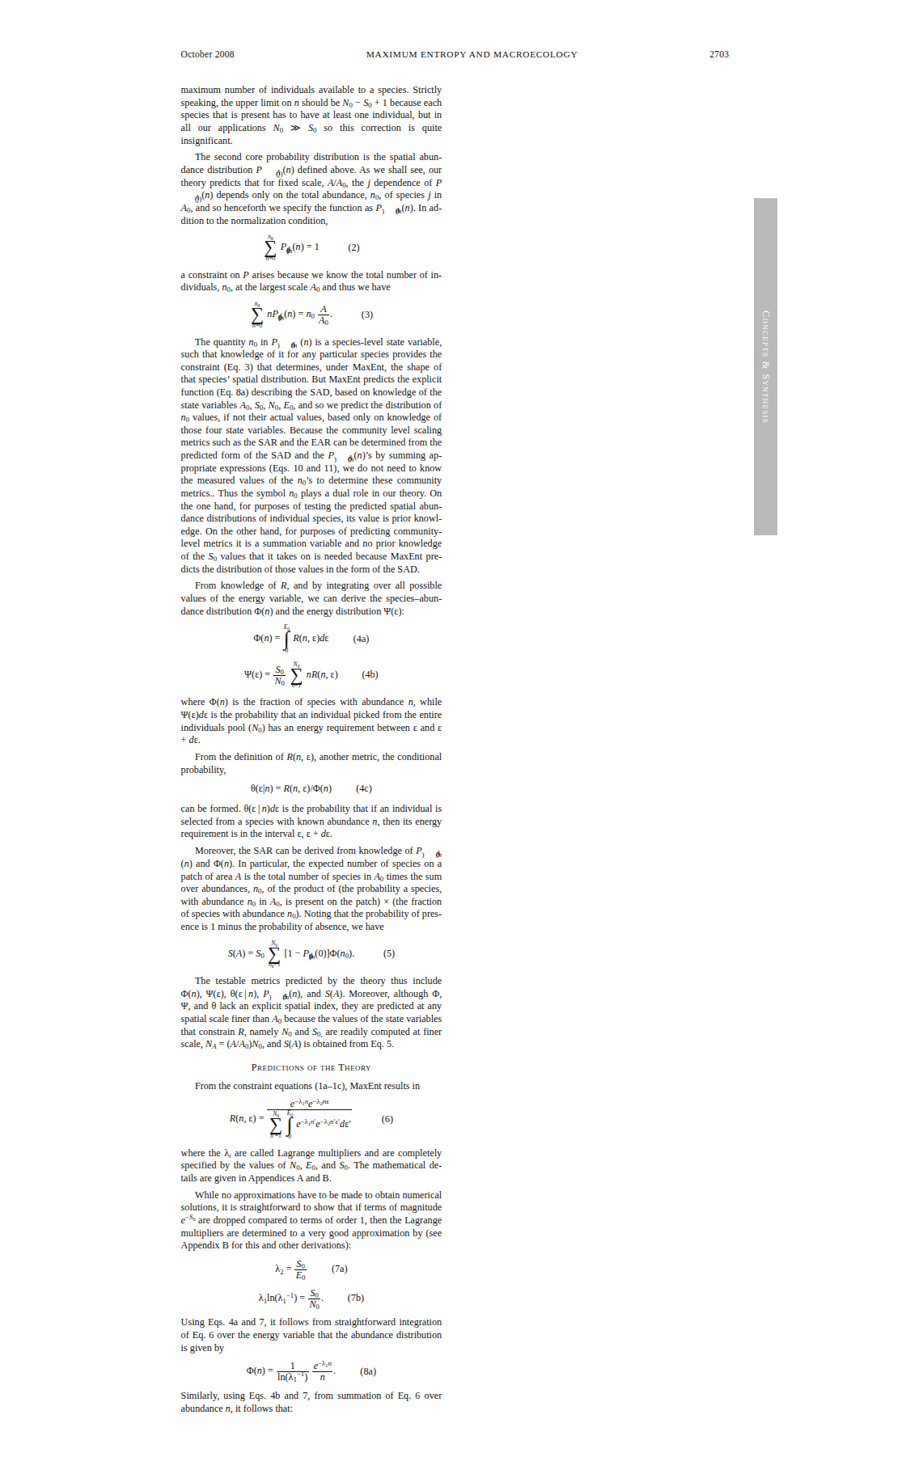October 2008
Maximum Entropy and Macroecology
2703
Concepts & Synthesis
maximum number of individuals available to a species. Strictly speaking, the upper limit on n should be N0 − S0 + 1 because each species that is present has to have at least one individual, but in all our applications N0 ≫ S0 so this correction is quite insignificant.
The second core probability distribution is the spatial abundance distribution P(j)A(n) defined above. As we shall see, our theory predicts that for fixed scale, A/A0, the j dependence of P(j)A(n) depends only on the total abundance, n0, of species j in A0, and so henceforth we specify the function as P(n0)A(n). In addition to the normalization condition,
n0∑n=0 P(n0)A(n) = 1
(2)
a constraint on P arises because we know the total number of individuals, n0, at the largest scale A0 and thus we have
n0∑n=0 nP(n0)A(n) = n0 AA0.
(3)
The quantity n0 in P(n0)A (n) is a species-level state variable, such that knowledge of it for any particular species provides the constraint (Eq. 3) that determines, under MaxEnt, the shape of that species’ spatial distribution. But MaxEnt predicts the explicit function (Eq. 8a) describing the SAD, based on knowledge of the state variables A0, S0, N0, E0, and so we predict the distribution of n0 values, if not their actual values, based only on knowledge of those four state variables. Because the community level scaling metrics such as the SAR and the EAR can be determined from the predicted form of the SAD and the P(n0)A(n)’s by summing appropriate expressions (Eqs. 10 and 11), we do not need to know the measured values of the n0’s to determine these community metrics.. Thus the symbol n0 plays a dual role in our theory. On the one hand, for purposes of testing the predicted spatial abundance distributions of individual species, its value is prior knowledge. On the other hand, for purposes of predicting community-level metrics it is a summation variable and no prior knowledge of the S0 values that it takes on is needed because MaxEnt predicts the distribution of those values in the form of the SAD.
From knowledge of R, and by integrating over all possible values of the energy variable, we can derive the species–abundance distribution Φ(n) and the energy distribution Ψ(ε):
Φ(n) = E0∫0 R(n, ε)dε
(4a)
Ψ(ε) = S0 N0 N0∑n=1 nR(n, ε)
(4b)
where Φ(n) is the fraction of species with abundance n, while Ψ(ε)dε is the probability that an individual picked from the entire individuals pool (N0) has an energy requirement between ε and ε + dε.
From the definition of R(n, ε), another metric, the conditional probability,
θ(ε|n) = R(n, ε)/Φ(n)
(4c)
can be formed. θ(ε | n)dε is the probability that if an individual is selected from a species with known abundance n, then its energy requirement is in the interval ε, ε + dε.
Moreover, the SAR can be derived from knowledge of P(n0)A(n) and Φ(n). In particular, the expected number of species on a patch of area A is the total number of species in A0 times the sum over abundances, n0, of the product of (the probability a species, with abundance n0 in A0, is present on the patch) × (the fraction of species with abundance n0). Noting that the probability of presence is 1 minus the probability of absence, we have
S(A) = S0 N0∑n0=1 [1 − P(n0)A(0)]Φ(n0).
(5)
The testable metrics predicted by the theory thus include Φ(n), Ψ(ε), θ(ε | n), P(n0)A(n), and S(A). Moreover, although Φ, Ψ, and θ lack an explicit spatial index, they are predicted at any spatial scale finer than A0 because the values of the state variables that constrain R, namely N0 and S0, are readily computed at finer scale, NA = (A/A0)N0, and S(A) is obtained from Eq. 5.
Predictions of the Theory
From the constraint equations (1a–1c), MaxEnt results in
R(n, ε) = e−λ1ne−λ2nε N0∑n′=1 E0∫0 e−λ1n′e−λ2n′ε′dε′
(6)
where the λi are called Lagrange multipliers and are completely specified by the values of N0, E0, and S0. The mathematical details are given in Appendices A and B.
While no approximations have to be made to obtain numerical solutions, it is straightforward to show that if terms of magnitude e−S0 are dropped compared to terms of order 1, then the Lagrange multipliers are determined to a very good approximation by (see Appendix B for this and other derivations):
λ2 = S0 E0
(7a)
λ1ln(λ1−1) = S0 N0.
(7b)
Using Eqs. 4a and 7, it follows from straightforward integration of Eq. 6 over the energy variable that the abundance distribution is given by
Φ(n) = 1 ln(λ1−1) e−λ1n n.
(8a)
Similarly, using Eqs. 4b and 7, from summation of Eq. 6 over abundance n, it follows that: